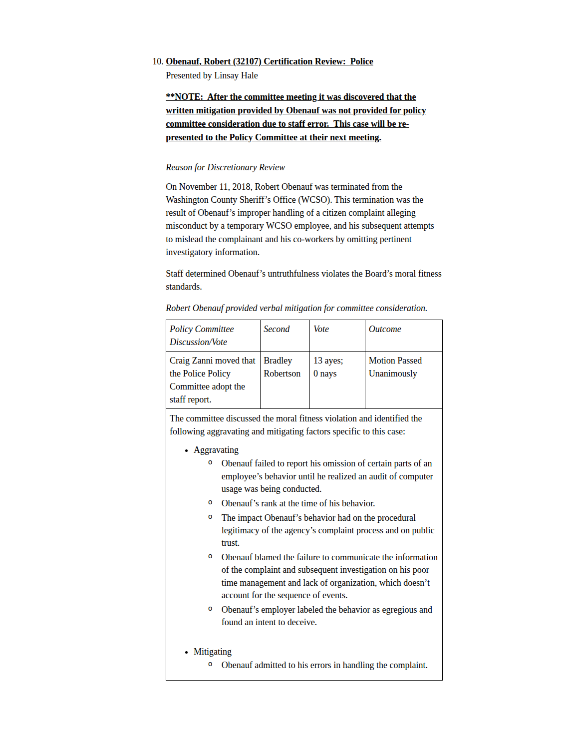Obenauf, Robert (32107) Certification Review: Police
Presented by Linsay Hale
**NOTE: After the committee meeting it was discovered that the written mitigation provided by Obenauf was not provided for policy committee consideration due to staff error. This case will be re-presented to the Policy Committee at their next meeting.
Reason for Discretionary Review
On November 11, 2018, Robert Obenauf was terminated from the Washington County Sheriff’s Office (WCSO). This termination was the result of Obenauf’s improper handling of a citizen complaint alleging misconduct by a temporary WCSO employee, and his subsequent attempts to mislead the complainant and his co-workers by omitting pertinent investigatory information.
Staff determined Obenauf’s untruthfulness violates the Board’s moral fitness standards.
Robert Obenauf provided verbal mitigation for committee consideration.
| Policy Committee Discussion/Vote | Second | Vote | Outcome |
| --- | --- | --- | --- |
| Craig Zanni moved that the Police Policy Committee adopt the staff report. | Bradley Robertson | 13 ayes; 0 nays | Motion Passed Unanimously |
| The committee discussed the moral fitness violation and identified the following aggravating and mitigating factors specific to this case: Aggravating Obenauf failed to report his omission of certain parts of an employee’s behavior until he realized an audit of computer usage was being conducted. Obenauf’s rank at the time of his behavior. The impact Obenauf’s behavior had on the procedural legitimacy of the agency’s complaint process and on public trust. Obenauf blamed the failure to communicate the information of the complaint and subsequent investigation on his poor time management and lack of organization, which doesn’t account for the sequence of events. Obenauf’s employer labeled the behavior as egregious and found an intent to deceive. Mitigating Obenauf admitted to his errors in handling the complaint. |